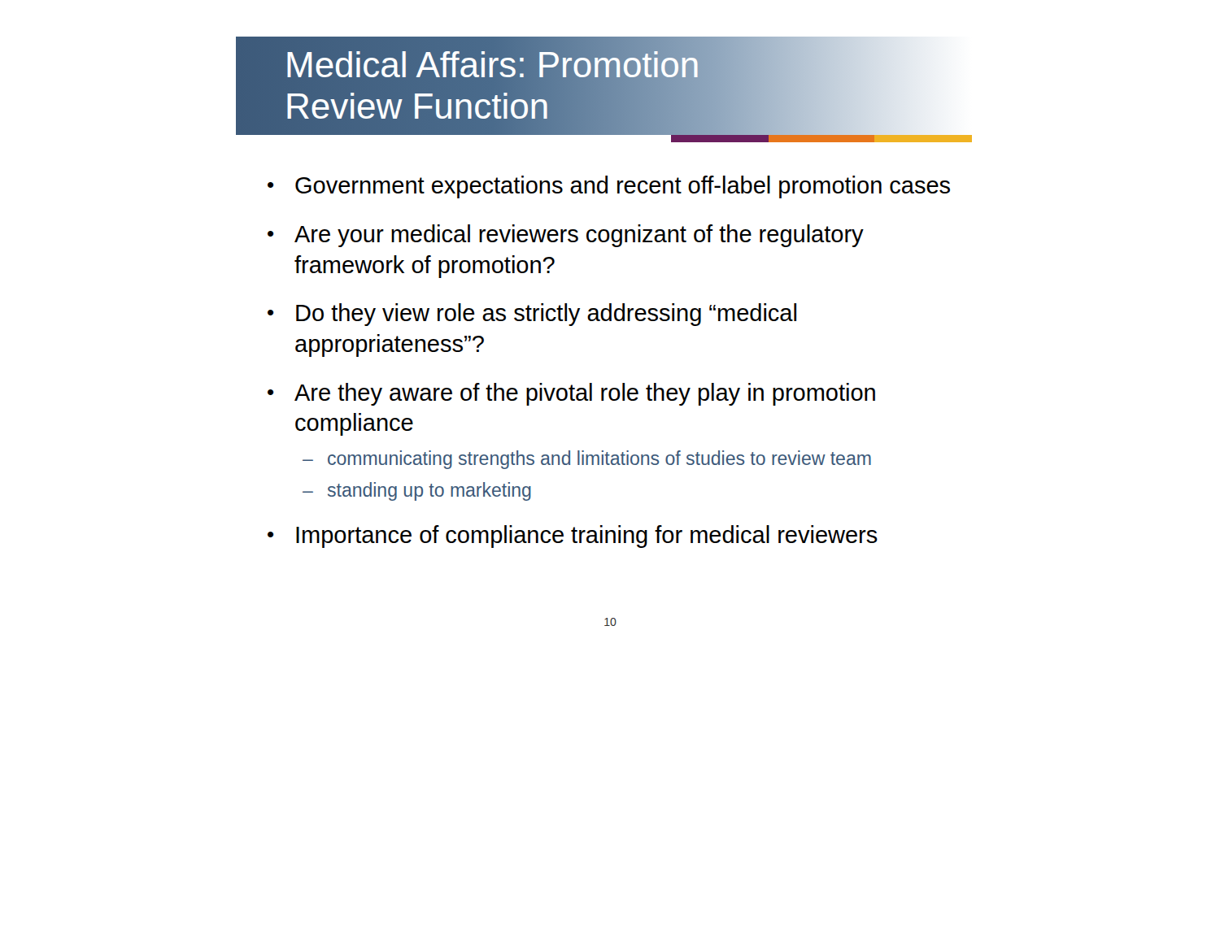Medical Affairs: Promotion
Review Function
Government expectations and recent off-label promotion cases
Are your medical reviewers cognizant of the regulatory framework of promotion?
Do they view role as strictly addressing “medical appropriateness”?
Are they aware of the pivotal role they play in promotion compliance
communicating strengths and limitations of studies to review team
standing up to marketing
Importance of compliance training for medical reviewers
10